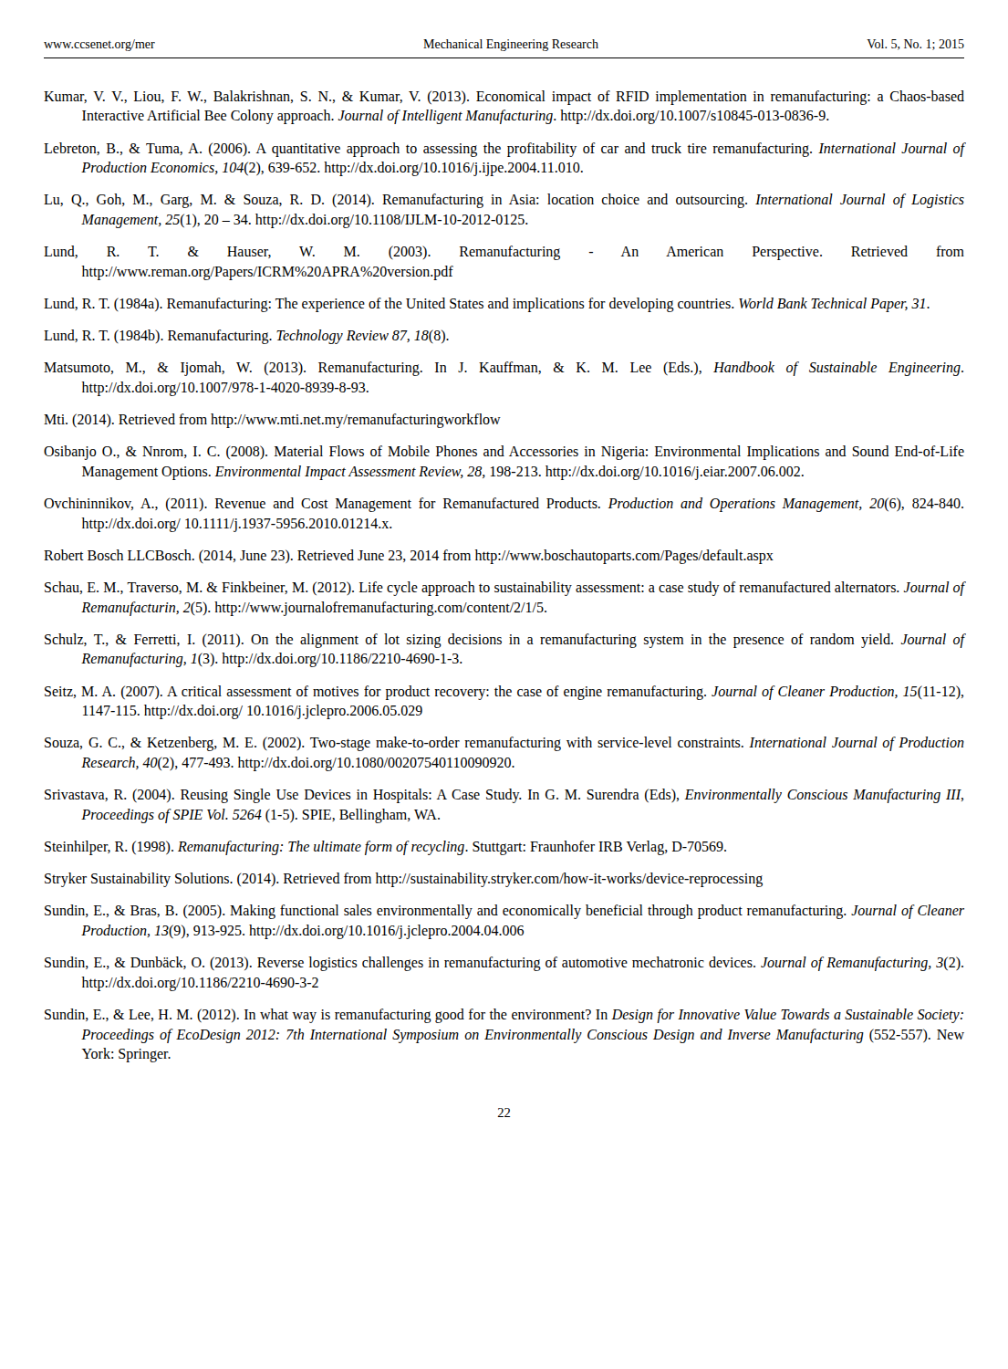www.ccsenet.org/mer Mechanical Engineering Research Vol. 5, No. 1; 2015
Kumar, V. V., Liou, F. W., Balakrishnan, S. N., & Kumar, V. (2013). Economical impact of RFID implementation in remanufacturing: a Chaos-based Interactive Artificial Bee Colony approach. Journal of Intelligent Manufacturing. http://dx.doi.org/10.1007/s10845-013-0836-9.
Lebreton, B., & Tuma, A. (2006). A quantitative approach to assessing the profitability of car and truck tire remanufacturing. International Journal of Production Economics, 104(2), 639-652. http://dx.doi.org/10.1016/j.ijpe.2004.11.010.
Lu, Q., Goh, M., Garg, M. & Souza, R. D. (2014). Remanufacturing in Asia: location choice and outsourcing. International Journal of Logistics Management, 25(1), 20 – 34. http://dx.doi.org/10.1108/IJLM-10-2012-0125.
Lund, R. T. & Hauser, W. M. (2003). Remanufacturing - An American Perspective. Retrieved from http://www.reman.org/Papers/ICRM%20APRA%20version.pdf
Lund, R. T. (1984a). Remanufacturing: The experience of the United States and implications for developing countries. World Bank Technical Paper, 31.
Lund, R. T. (1984b). Remanufacturing. Technology Review 87, 18(8).
Matsumoto, M., & Ijomah, W. (2013). Remanufacturing. In J. Kauffman, & K. M. Lee (Eds.), Handbook of Sustainable Engineering. http://dx.doi.org/10.1007/978-1-4020-8939-8-93.
Mti. (2014). Retrieved from http://www.mti.net.my/remanufacturingworkflow
Osibanjo O., & Nnrom, I. C. (2008). Material Flows of Mobile Phones and Accessories in Nigeria: Environmental Implications and Sound End-of-Life Management Options. Environmental Impact Assessment Review, 28, 198-213. http://dx.doi.org/10.1016/j.eiar.2007.06.002.
Ovchininnikov, A., (2011). Revenue and Cost Management for Remanufactured Products. Production and Operations Management, 20(6), 824-840. http://dx.doi.org/ 10.1111/j.1937-5956.2010.01214.x.
Robert Bosch LLCBosch. (2014, June 23). Retrieved June 23, 2014 from http://www.boschautoparts.com/Pages/default.aspx
Schau, E. M., Traverso, M. & Finkbeiner, M. (2012). Life cycle approach to sustainability assessment: a case study of remanufactured alternators. Journal of Remanufacturin, 2(5). http://www.journalofremanufacturing.com/content/2/1/5.
Schulz, T., & Ferretti, I. (2011). On the alignment of lot sizing decisions in a remanufacturing system in the presence of random yield. Journal of Remanufacturing, 1(3). http://dx.doi.org/10.1186/2210-4690-1-3.
Seitz, M. A. (2007). A critical assessment of motives for product recovery: the case of engine remanufacturing. Journal of Cleaner Production, 15(11-12), 1147-115. http://dx.doi.org/ 10.1016/j.jclepro.2006.05.029
Souza, G. C., & Ketzenberg, M. E. (2002). Two-stage make-to-order remanufacturing with service-level constraints. International Journal of Production Research, 40(2), 477-493. http://dx.doi.org/10.1080/00207540110090920.
Srivastava, R. (2004). Reusing Single Use Devices in Hospitals: A Case Study. In G. M. Surendra (Eds), Environmentally Conscious Manufacturing III, Proceedings of SPIE Vol. 5264 (1-5). SPIE, Bellingham, WA.
Steinhilper, R. (1998). Remanufacturing: The ultimate form of recycling. Stuttgart: Fraunhofer IRB Verlag, D-70569.
Stryker Sustainability Solutions. (2014). Retrieved from http://sustainability.stryker.com/how-it-works/device-reprocessing
Sundin, E., & Bras, B. (2005). Making functional sales environmentally and economically beneficial through product remanufacturing. Journal of Cleaner Production, 13(9), 913-925. http://dx.doi.org/10.1016/j.jclepro.2004.04.006
Sundin, E., & Dunbäck, O. (2013). Reverse logistics challenges in remanufacturing of automotive mechatronic devices. Journal of Remanufacturing, 3(2). http://dx.doi.org/10.1186/2210-4690-3-2
Sundin, E., & Lee, H. M. (2012). In what way is remanufacturing good for the environment? In Design for Innovative Value Towards a Sustainable Society: Proceedings of EcoDesign 2012: 7th International Symposium on Environmentally Conscious Design and Inverse Manufacturing (552-557). New York: Springer.
22